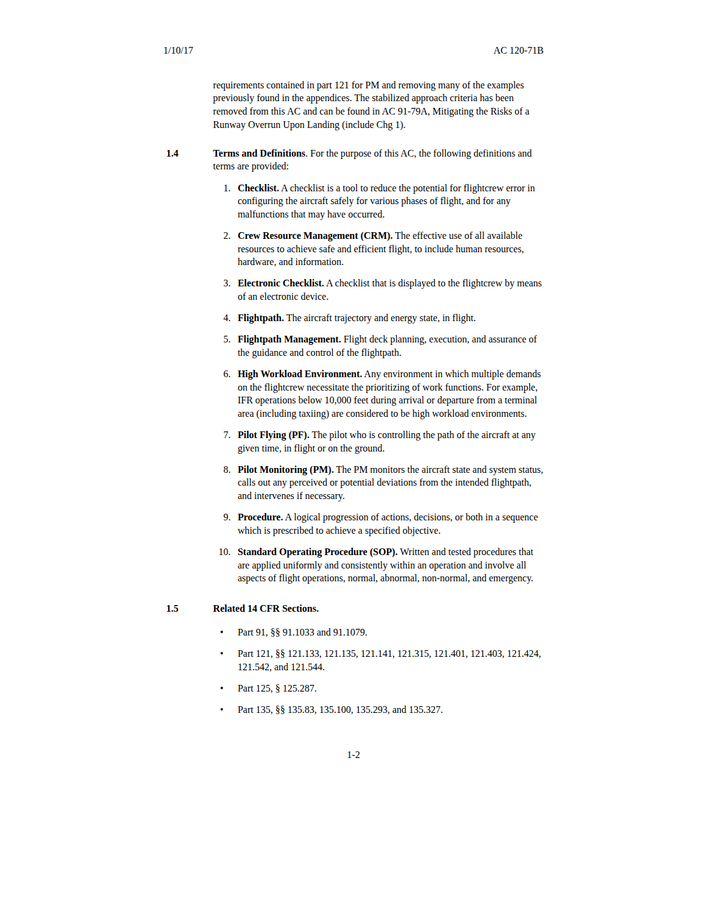1/10/17 AC 120-71B
requirements contained in part 121 for PM and removing many of the examples previously found in the appendices. The stabilized approach criteria has been removed from this AC and can be found in AC 91-79A, Mitigating the Risks of a Runway Overrun Upon Landing (include Chg 1).
1.4
Terms and Definitions. For the purpose of this AC, the following definitions and terms are provided:
1. Checklist. A checklist is a tool to reduce the potential for flightcrew error in configuring the aircraft safely for various phases of flight, and for any malfunctions that may have occurred.
2. Crew Resource Management (CRM). The effective use of all available resources to achieve safe and efficient flight, to include human resources, hardware, and information.
3. Electronic Checklist. A checklist that is displayed to the flightcrew by means of an electronic device.
4. Flightpath. The aircraft trajectory and energy state, in flight.
5. Flightpath Management. Flight deck planning, execution, and assurance of the guidance and control of the flightpath.
6. High Workload Environment. Any environment in which multiple demands on the flightcrew necessitate the prioritizing of work functions. For example, IFR operations below 10,000 feet during arrival or departure from a terminal area (including taxiing) are considered to be high workload environments.
7. Pilot Flying (PF). The pilot who is controlling the path of the aircraft at any given time, in flight or on the ground.
8. Pilot Monitoring (PM). The PM monitors the aircraft state and system status, calls out any perceived or potential deviations from the intended flightpath, and intervenes if necessary.
9. Procedure. A logical progression of actions, decisions, or both in a sequence which is prescribed to achieve a specified objective.
10. Standard Operating Procedure (SOP). Written and tested procedures that are applied uniformly and consistently within an operation and involve all aspects of flight operations, normal, abnormal, non-normal, and emergency.
1.5
Related 14 CFR Sections.
• Part 91, §§ 91.1033 and 91.1079.
• Part 121, §§ 121.133, 121.135, 121.141, 121.315, 121.401, 121.403, 121.424, 121.542, and 121.544.
• Part 125, § 125.287.
• Part 135, §§ 135.83, 135.100, 135.293, and 135.327.
1-2